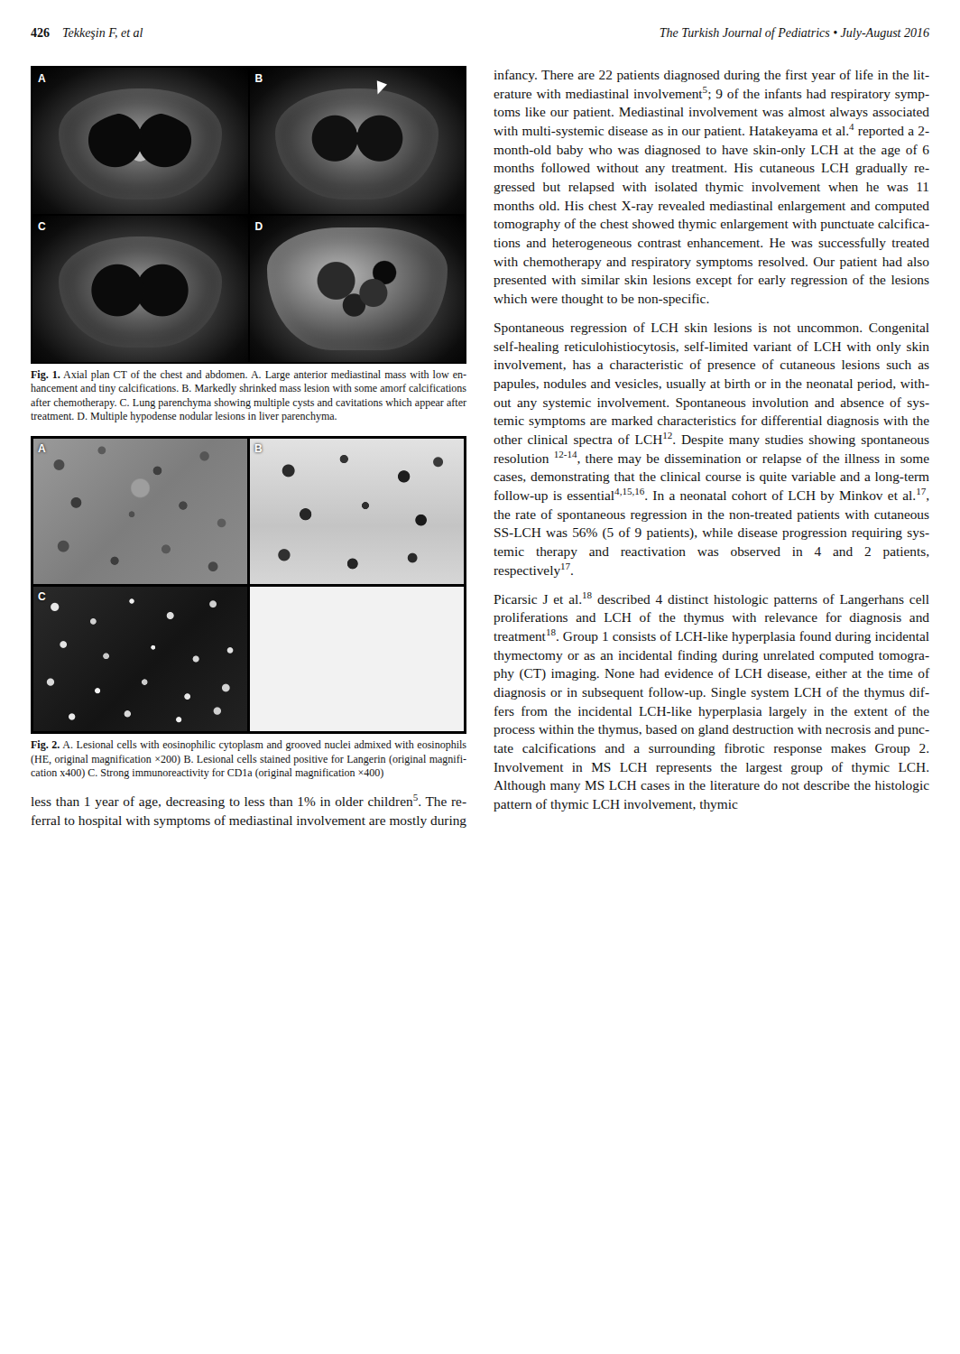426 Tekkeşin F, et al
The Turkish Journal of Pediatrics • July-August 2016
A
B
C
D
Fig. 1. Axial plan CT of the chest and abdomen. A. Large anterior mediastinal mass with low enhancement and tiny calcifications. B. Markedly shrinked mass lesion with some amorf calcifications after chemotherapy. C. Lung parenchyma showing multiple cysts and cavitations which appear after treatment. D. Multiple hypodense nodular lesions in liver parenchyma.
A
B
C
Fig. 2. A. Lesional cells with eosinophilic cytoplasm and grooved nuclei admixed with eosinophils (HE, original magnification ×200) B. Lesional cells stained positive for Langerin (original magnification x400) C. Strong immunoreactivity for CD1a (original magnification ×400)
less than 1 year of age, decreasing to less than 1% in older children5. The referral to hospital with symptoms of mediastinal involvement are mostly during infancy. There are 22 patients diagnosed during the first year of life in the literature with mediastinal involvement5; 9 of the infants had respiratory symptoms like our patient. Mediastinal involvement was almost always associated with multi-systemic disease as in our patient. Hatakeyama et al.4 reported a 2-month-old baby who was diagnosed to have skin-only LCH at the age of 6 months followed without any treatment. His cutaneous LCH gradually regressed but relapsed with isolated thymic involvement when he was 11 months old. His chest X-ray revealed mediastinal enlargement and computed tomography of the chest showed thymic enlargement with punctuate calcifications and heterogeneous contrast enhancement. He was successfully treated with chemotherapy and respiratory symptoms resolved. Our patient had also presented with similar skin lesions except for early regression of the lesions which were thought to be non-specific.
Spontaneous regression of LCH skin lesions is not uncommon. Congenital self-healing reticulohistiocytosis, self-limited variant of LCH with only skin involvement, has a characteristic of presence of cutaneous lesions such as papules, nodules and vesicles, usually at birth or in the neonatal period, without any systemic involvement. Spontaneous involution and absence of systemic symptoms are marked characteristics for differential diagnosis with the other clinical spectra of LCH12. Despite many studies showing spontaneous resolution 12-14, there may be dissemination or relapse of the illness in some cases, demonstrating that the clinical course is quite variable and a long-term follow-up is essential4,15,16. In a neonatal cohort of LCH by Minkov et al.17, the rate of spontaneous regression in the non-treated patients with cutaneous SS-LCH was 56% (5 of 9 patients), while disease progression requiring systemic therapy and reactivation was observed in 4 and 2 patients, respectively17.
Picarsic J et al.18 described 4 distinct histologic patterns of Langerhans cell proliferations and LCH of the thymus with relevance for diagnosis and treatment18. Group 1 consists of LCH-like hyperplasia found during incidental thymectomy or as an incidental finding during unrelated computed tomography (CT) imaging. None had evidence of LCH disease, either at the time of diagnosis or in subsequent follow-up. Single system LCH of the thymus differs from the incidental LCH-like hyperplasia largely in the extent of the process within the thymus, based on gland destruction with necrosis and punctate calcifications and a surrounding fibrotic response makes Group 2. Involvement in MS LCH represents the largest group of thymic LCH. Although many MS LCH cases in the literature do not describe the histologic pattern of thymic LCH involvement, thymic